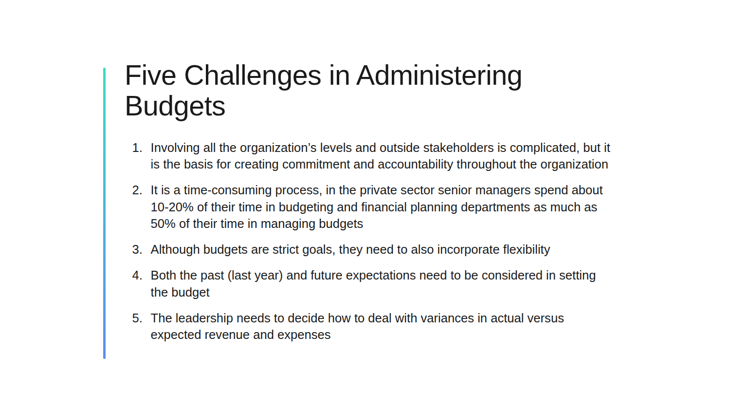Five Challenges in Administering Budgets
Involving all the organization’s levels and outside stakeholders is complicated, but it is the basis for creating commitment and accountability throughout the organization
It is a time-consuming process, in the private sector senior managers spend about 10-20% of their time in budgeting and financial planning departments as much as 50% of their time in managing budgets
Although budgets are strict goals, they need to also incorporate flexibility
Both the past (last year) and future expectations need to be considered in setting the budget
The leadership needs to decide how to deal with variances in actual versus expected revenue and expenses